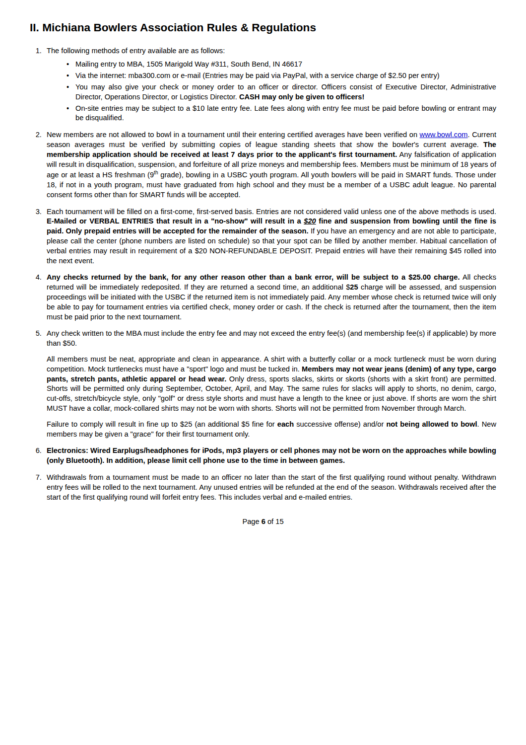II. Michiana Bowlers Association Rules & Regulations
The following methods of entry available are as follows:
Mailing entry to MBA, 1505 Marigold Way #311, South Bend, IN 46617
Via the internet: mba300.com or e-mail (Entries may be paid via PayPal, with a service charge of $2.50 per entry)
You may also give your check or money order to an officer or director. Officers consist of Executive Director, Administrative Director, Operations Director, or Logistics Director. CASH may only be given to officers!
On-site entries may be subject to a $10 late entry fee. Late fees along with entry fee must be paid before bowling or entrant may be disqualified.
New members are not allowed to bowl in a tournament until their entering certified averages have been verified on www.bowl.com. Current season averages must be verified by submitting copies of league standing sheets that show the bowler's current average. The membership application should be received at least 7 days prior to the applicant's first tournament. Any falsification of application will result in disqualification, suspension, and forfeiture of all prize moneys and membership fees. Members must be minimum of 18 years of age or at least a HS freshman (9th grade), bowling in a USBC youth program. All youth bowlers will be paid in SMART funds. Those under 18, if not in a youth program, must have graduated from high school and they must be a member of a USBC adult league. No parental consent forms other than for SMART funds will be accepted.
Each tournament will be filled on a first-come, first-served basis. Entries are not considered valid unless one of the above methods is used. E-Mailed or VERBAL ENTRIES that result in a "no-show" will result in a $20 fine and suspension from bowling until the fine is paid. Only prepaid entries will be accepted for the remainder of the season. If you have an emergency and are not able to participate, please call the center (phone numbers are listed on schedule) so that your spot can be filled by another member. Habitual cancellation of verbal entries may result in requirement of a $20 NON-REFUNDABLE DEPOSIT. Prepaid entries will have their remaining $45 rolled into the next event.
Any checks returned by the bank, for any other reason other than a bank error, will be subject to a $25.00 charge. All checks returned will be immediately redeposited. If they are returned a second time, an additional $25 charge will be assessed, and suspension proceedings will be initiated with the USBC if the returned item is not immediately paid. Any member whose check is returned twice will only be able to pay for tournament entries via certified check, money order or cash. If the check is returned after the tournament, then the item must be paid prior to the next tournament.
Any check written to the MBA must include the entry fee and may not exceed the entry fee(s) (and membership fee(s) if applicable) by more than $50.
All members must be neat, appropriate and clean in appearance. A shirt with a butterfly collar or a mock turtleneck must be worn during competition. Mock turtlenecks must have a "sport" logo and must be tucked in. Members may not wear jeans (denim) of any type, cargo pants, stretch pants, athletic apparel or head wear. Only dress, sports slacks, skirts or skorts (shorts with a skirt front) are permitted. Shorts will be permitted only during September, October, April, and May. The same rules for slacks will apply to shorts, no denim, cargo, cut-offs, stretch/bicycle style, only "golf" or dress style shorts and must have a length to the knee or just above. If shorts are worn the shirt MUST have a collar, mock-collared shirts may not be worn with shorts. Shorts will not be permitted from November through March.
Failure to comply will result in fine up to $25 (an additional $5 fine for each successive offense) and/or not being allowed to bowl. New members may be given a "grace" for their first tournament only.
Electronics: Wired Earplugs/headphones for iPods, mp3 players or cell phones may not be worn on the approaches while bowling (only Bluetooth). In addition, please limit cell phone use to the time in between games.
Withdrawals from a tournament must be made to an officer no later than the start of the first qualifying round without penalty. Withdrawn entry fees will be rolled to the next tournament. Any unused entries will be refunded at the end of the season. Withdrawals received after the start of the first qualifying round will forfeit entry fees. This includes verbal and e-mailed entries.
Page 6 of 15